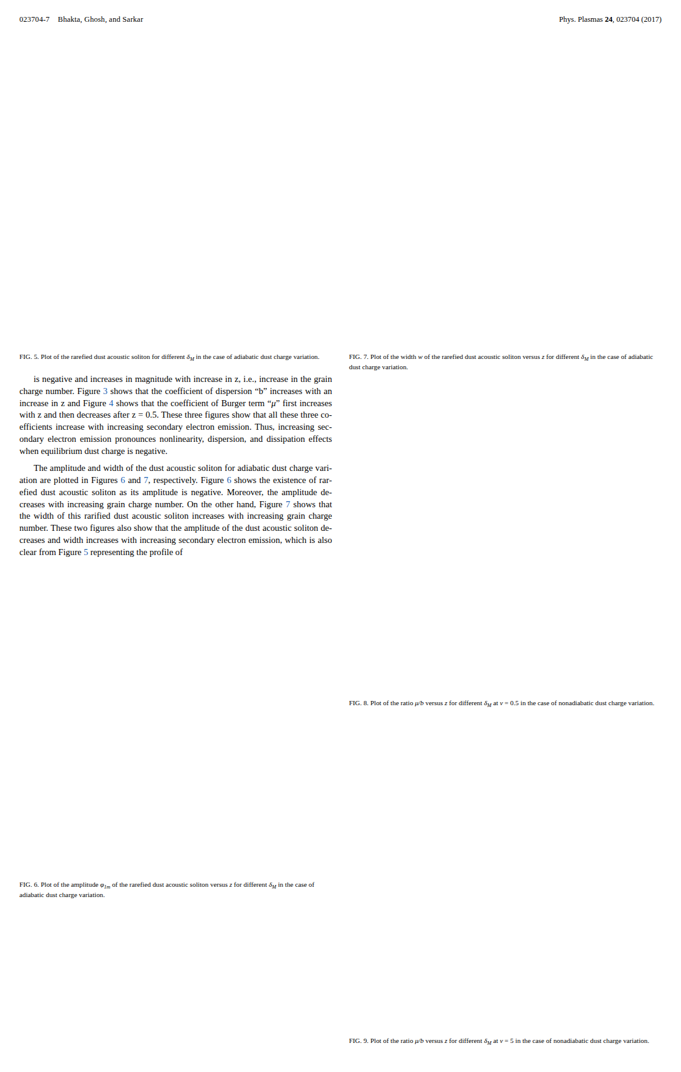023704-7 Bhakta, Ghosh, and Sarkar
Phys. Plasmas 24, 023704 (2017)
FIG. 5. Plot of the rarefied dust acoustic soliton for different δM in the case of adiabatic dust charge variation.
is negative and increases in magnitude with increase in z, i.e., increase in the grain charge number. Figure 3 shows that the coefficient of dispersion “b” increases with an increase in z and Figure 4 shows that the coefficient of Burger term “μ” first increases with z and then decreases after z = 0.5. These three figures show that all these three coefficients increase with increasing secondary electron emission. Thus, increasing secondary electron emission pronounces nonlinearity, dispersion, and dissipation effects when equilibrium dust charge is negative.
The amplitude and width of the dust acoustic soliton for adiabatic dust charge variation are plotted in Figures 6 and 7, respectively. Figure 6 shows the existence of rarefied dust acoustic soliton as its amplitude is negative. Moreover, the amplitude decreases with increasing grain charge number. On the other hand, Figure 7 shows that the width of this rarified dust acoustic soliton increases with increasing grain charge number. These two figures also show that the amplitude of the dust acoustic soliton decreases and width increases with increasing secondary electron emission, which is also clear from Figure 5 representing the profile of
FIG. 6. Plot of the amplitude φ1m of the rarefied dust acoustic soliton versus z for different δM in the case of adiabatic dust charge variation.
FIG. 7. Plot of the width w of the rarefied dust acoustic soliton versus z for different δM in the case of adiabatic dust charge variation.
FIG. 8. Plot of the ratio μ/b versus z for different δM at ν = 0.5 in the case of nonadiabatic dust charge variation.
FIG. 9. Plot of the ratio μ/b versus z for different δM at ν = 5 in the case of nonadiabatic dust charge variation.